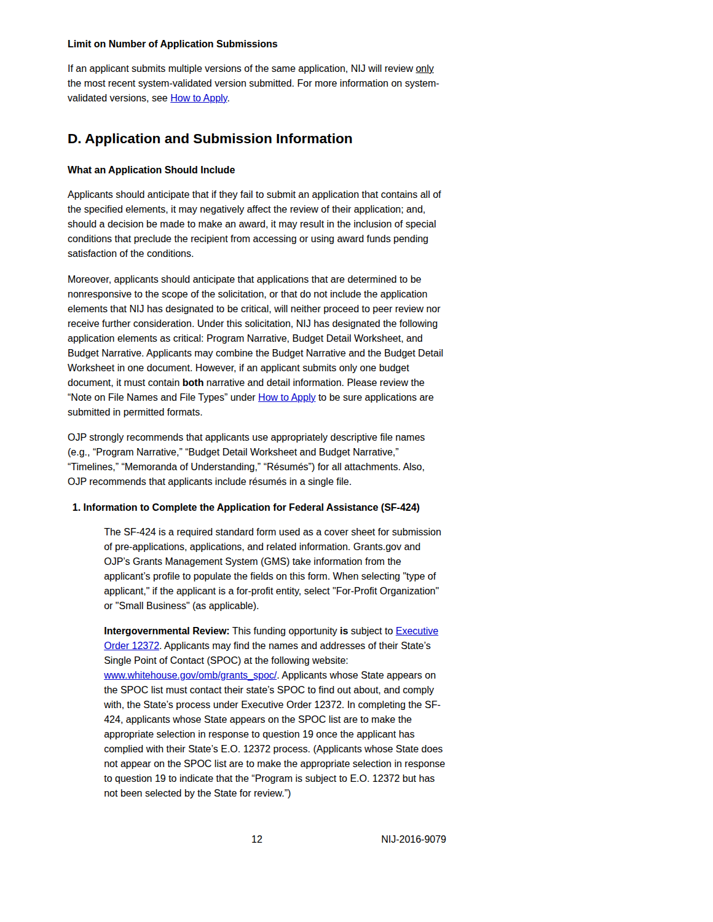Limit on Number of Application Submissions
If an applicant submits multiple versions of the same application, NIJ will review only the most recent system-validated version submitted. For more information on system-validated versions, see How to Apply.
D. Application and Submission Information
What an Application Should Include
Applicants should anticipate that if they fail to submit an application that contains all of the specified elements, it may negatively affect the review of their application; and, should a decision be made to make an award, it may result in the inclusion of special conditions that preclude the recipient from accessing or using award funds pending satisfaction of the conditions.
Moreover, applicants should anticipate that applications that are determined to be nonresponsive to the scope of the solicitation, or that do not include the application elements that NIJ has designated to be critical, will neither proceed to peer review nor receive further consideration. Under this solicitation, NIJ has designated the following application elements as critical: Program Narrative, Budget Detail Worksheet, and Budget Narrative. Applicants may combine the Budget Narrative and the Budget Detail Worksheet in one document. However, if an applicant submits only one budget document, it must contain both narrative and detail information. Please review the “Note on File Names and File Types” under How to Apply to be sure applications are submitted in permitted formats.
OJP strongly recommends that applicants use appropriately descriptive file names (e.g., “Program Narrative,” “Budget Detail Worksheet and Budget Narrative,” “Timelines,” “Memoranda of Understanding,” “Résumés”) for all attachments. Also, OJP recommends that applicants include résumés in a single file.
Information to Complete the Application for Federal Assistance (SF-424)
The SF-424 is a required standard form used as a cover sheet for submission of pre-applications, applications, and related information. Grants.gov and OJP’s Grants Management System (GMS) take information from the applicant’s profile to populate the fields on this form. When selecting "type of applicant," if the applicant is a for-profit entity, select "For-Profit Organization" or "Small Business" (as applicable).
Intergovernmental Review: This funding opportunity is subject to Executive Order 12372. Applicants may find the names and addresses of their State’s Single Point of Contact (SPOC) at the following website: www.whitehouse.gov/omb/grants_spoc/. Applicants whose State appears on the SPOC list must contact their state’s SPOC to find out about, and comply with, the State’s process under Executive Order 12372. In completing the SF-424, applicants whose State appears on the SPOC list are to make the appropriate selection in response to question 19 once the applicant has complied with their State’s E.O. 12372 process. (Applicants whose State does not appear on the SPOC list are to make the appropriate selection in response to question 19 to indicate that the “Program is subject to E.O. 12372 but has not been selected by the State for review.”)
12 NIJ-2016-9079